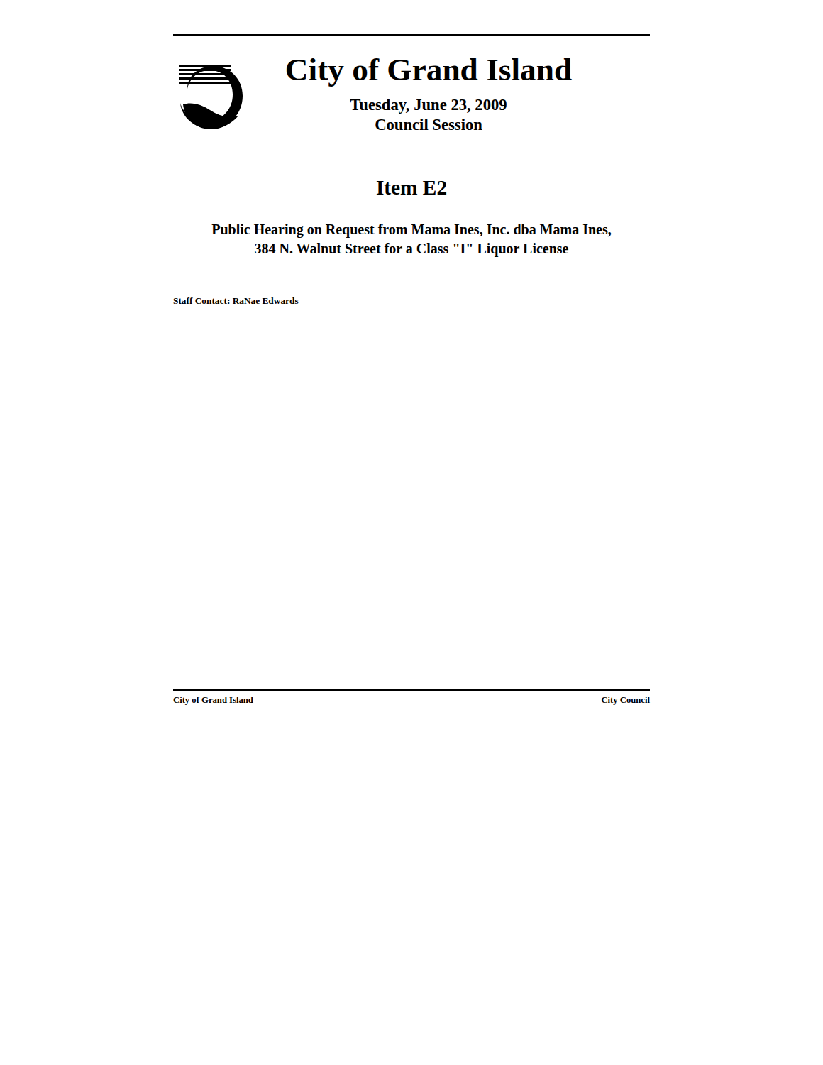City of Grand Island
Tuesday, June 23, 2009
Council Session
Item E2
Public Hearing on Request from Mama Ines, Inc. dba Mama Ines,
384 N. Walnut Street for a Class "I" Liquor License
Staff Contact: RaNae Edwards
City of Grand Island City Council